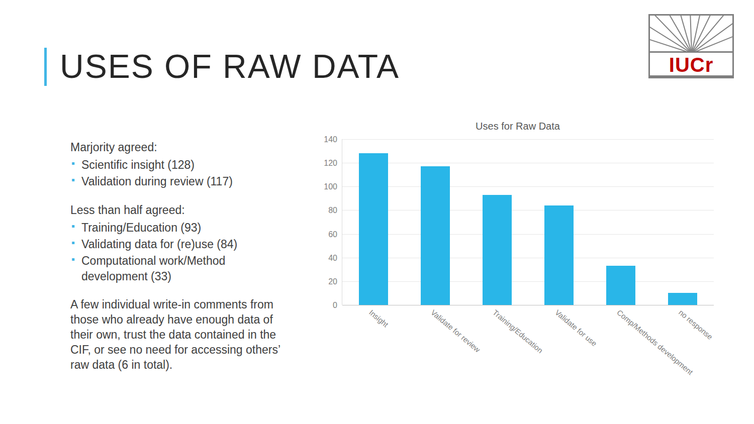IUCr
Uses of Raw Data
Marjority agreed:
Scientific insight (128)
Validation during review (117)
Less than half agreed:
Training/Education (93)
Validating data for (re)use (84)
Computational work/Method development (33)
A few individual write-in comments from those who already have enough data of their own, trust the data contained in the CIF, or see no need for accessing others’ raw data (6 in total).
Uses for Raw Data
140
120
100
80
60
40
20
0
Insight
Validate for review
Training/Education
Validate for use
Comp/Methods development
no response